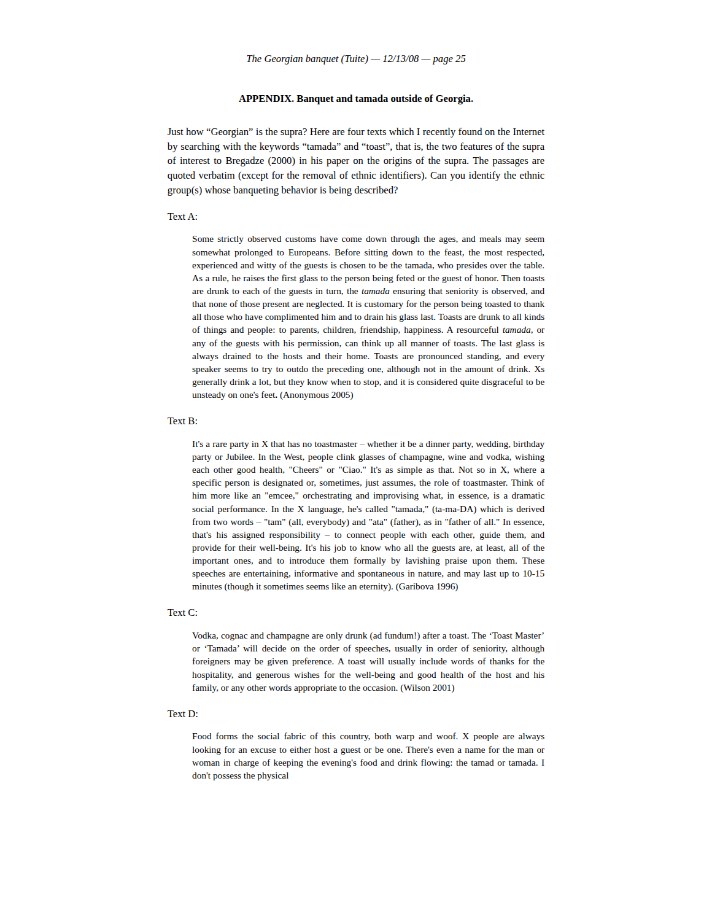The Georgian banquet (Tuite) — 12/13/08 — page 25
APPENDIX. Banquet and tamada outside of Georgia.
Just how “Georgian” is the supra? Here are four texts which I recently found on the Internet by searching with the keywords “tamada” and “toast”, that is, the two features of the supra of interest to Bregadze (2000) in his paper on the origins of the supra. The passages are quoted verbatim (except for the removal of ethnic identifiers). Can you identify the ethnic group(s) whose banqueting behavior is being described?
Text A:
Some strictly observed customs have come down through the ages, and meals may seem somewhat prolonged to Europeans. Before sitting down to the feast, the most respected, experienced and witty of the guests is chosen to be the tamada, who presides over the table. As a rule, he raises the first glass to the person being feted or the guest of honor. Then toasts are drunk to each of the guests in turn, the tamada ensuring that seniority is observed, and that none of those present are neglected. It is customary for the person being toasted to thank all those who have complimented him and to drain his glass last. Toasts are drunk to all kinds of things and people: to parents, children, friendship, happiness. A resourceful tamada, or any of the guests with his permission, can think up all manner of toasts. The last glass is always drained to the hosts and their home. Toasts are pronounced standing, and every speaker seems to try to outdo the preceding one, although not in the amount of drink. Xs generally drink a lot, but they know when to stop, and it is considered quite disgraceful to be unsteady on one's feet. (Anonymous 2005)
Text B:
It's a rare party in X that has no toastmaster – whether it be a dinner party, wedding, birthday party or Jubilee. In the West, people clink glasses of champagne, wine and vodka, wishing each other good health, "Cheers" or "Ciao." It's as simple as that. Not so in X, where a specific person is designated or, sometimes, just assumes, the role of toastmaster. Think of him more like an "emcee," orchestrating and improvising what, in essence, is a dramatic social performance. In the X language, he's called "tamada," (ta-ma-DA) which is derived from two words – "tam" (all, everybody) and "ata" (father), as in "father of all." In essence, that's his assigned responsibility – to connect people with each other, guide them, and provide for their well-being. It's his job to know who all the guests are, at least, all of the important ones, and to introduce them formally by lavishing praise upon them. These speeches are entertaining, informative and spontaneous in nature, and may last up to 10-15 minutes (though it sometimes seems like an eternity). (Garibova 1996)
Text C:
Vodka, cognac and champagne are only drunk (ad fundum!) after a toast. The ‘Toast Master’ or ‘Tamada’ will decide on the order of speeches, usually in order of seniority, although foreigners may be given preference. A toast will usually include words of thanks for the hospitality, and generous wishes for the well-being and good health of the host and his family, or any other words appropriate to the occasion. (Wilson 2001)
Text D:
Food forms the social fabric of this country, both warp and woof. X people are always looking for an excuse to either host a guest or be one. There's even a name for the man or woman in charge of keeping the evening's food and drink flowing: the tamad or tamada. I don't possess the physical